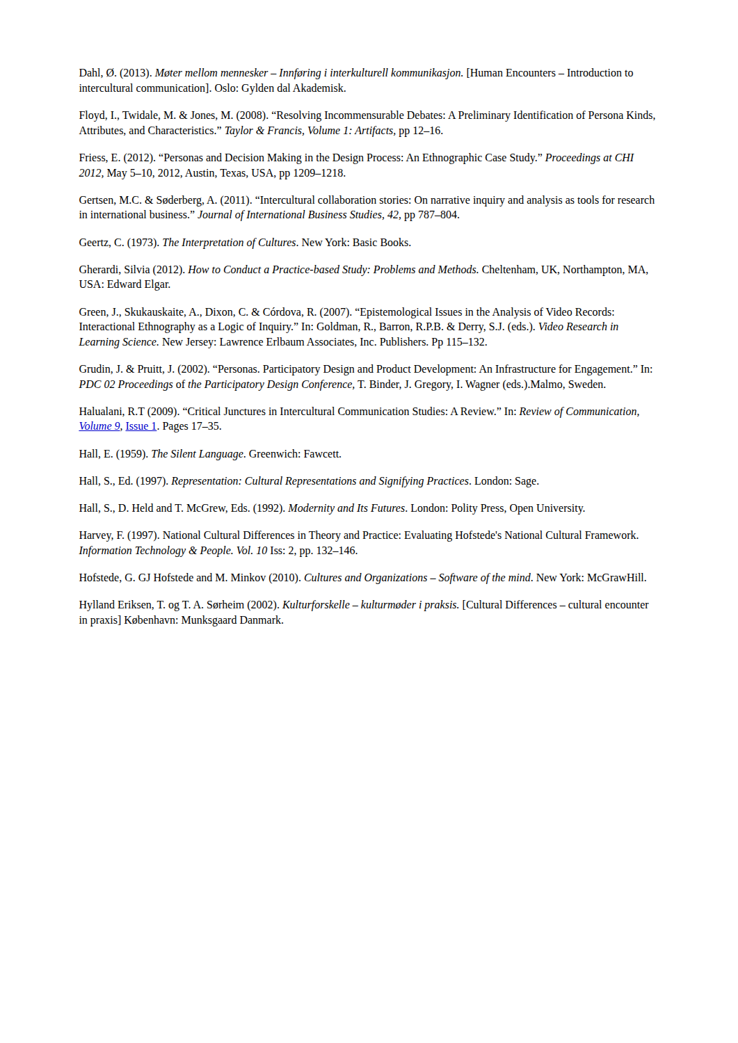Dahl, Ø. (2013). Møter mellom mennesker – Innføring i interkulturell kommunikasjon. [Human Encounters – Introduction to intercultural communication]. Oslo: Gylden dal Akademisk.
Floyd, I., Twidale, M. & Jones, M. (2008). “Resolving Incommensurable Debates: A Preliminary Identification of Persona Kinds, Attributes, and Characteristics.” Taylor & Francis, Volume 1: Artifacts, pp 12–16.
Friess, E. (2012). “Personas and Decision Making in the Design Process: An Ethnographic Case Study.” Proceedings at CHI 2012, May 5–10, 2012, Austin, Texas, USA, pp 1209–1218.
Gertsen, M.C. & Søderberg, A. (2011). “Intercultural collaboration stories: On narrative inquiry and analysis as tools for research in international business.” Journal of International Business Studies, 42, pp 787–804.
Geertz, C. (1973). The Interpretation of Cultures. New York: Basic Books.
Gherardi, Silvia (2012). How to Conduct a Practice-based Study: Problems and Methods. Cheltenham, UK, Northampton, MA, USA: Edward Elgar.
Green, J., Skukauskaite, A., Dixon, C. & Córdova, R. (2007). “Epistemological Issues in the Analysis of Video Records: Interactional Ethnography as a Logic of Inquiry.” In: Goldman, R., Barron, R.P.B. & Derry, S.J. (eds.). Video Research in Learning Science. New Jersey: Lawrence Erlbaum Associates, Inc. Publishers. Pp 115–132.
Grudin, J. & Pruitt, J. (2002). “Personas. Participatory Design and Product Development: An Infrastructure for Engagement.” In: PDC 02 Proceedings of the Participatory Design Conference, T. Binder, J. Gregory, I. Wagner (eds.).Malmo, Sweden.
Halualani, R.T (2009). “Critical Junctures in Intercultural Communication Studies: A Review.” In: Review of Communication, Volume 9, Issue 1. Pages 17–35.
Hall, E. (1959). The Silent Language. Greenwich: Fawcett.
Hall, S., Ed. (1997). Representation: Cultural Representations and Signifying Practices. London: Sage.
Hall, S., D. Held and T. McGrew, Eds. (1992). Modernity and Its Futures. London: Polity Press, Open University.
Harvey, F. (1997). National Cultural Differences in Theory and Practice: Evaluating Hofstede's National Cultural Framework. Information Technology & People. Vol. 10 Iss: 2, pp. 132–146.
Hofstede, G. GJ Hofstede and M. Minkov (2010). Cultures and Organizations – Software of the mind. New York: McGrawHill.
Hylland Eriksen, T. og T. A. Sørheim (2002). Kulturforskelle – kulturmøder i praksis. [Cultural Differences – cultural encounter in praxis] København: Munksgaard Danmark.